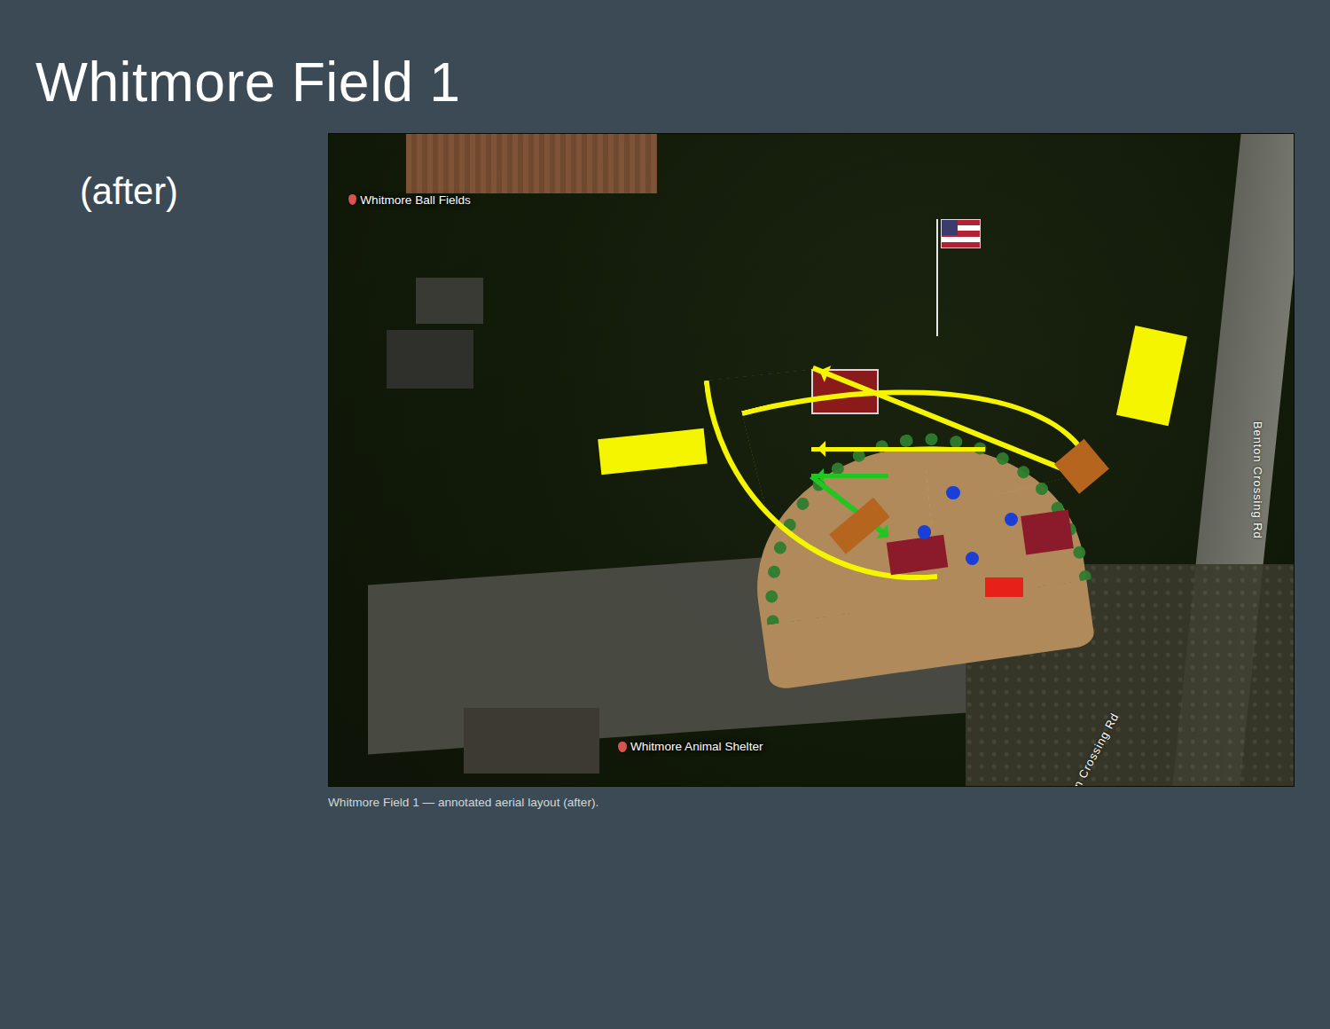Whitmore Field 1
(after)
Whitmore Ball Fields Whitmore Animal Shelter Benton Crossing Rd on Crossing Rd
Whitmore Field 1 — annotated aerial layout (after).